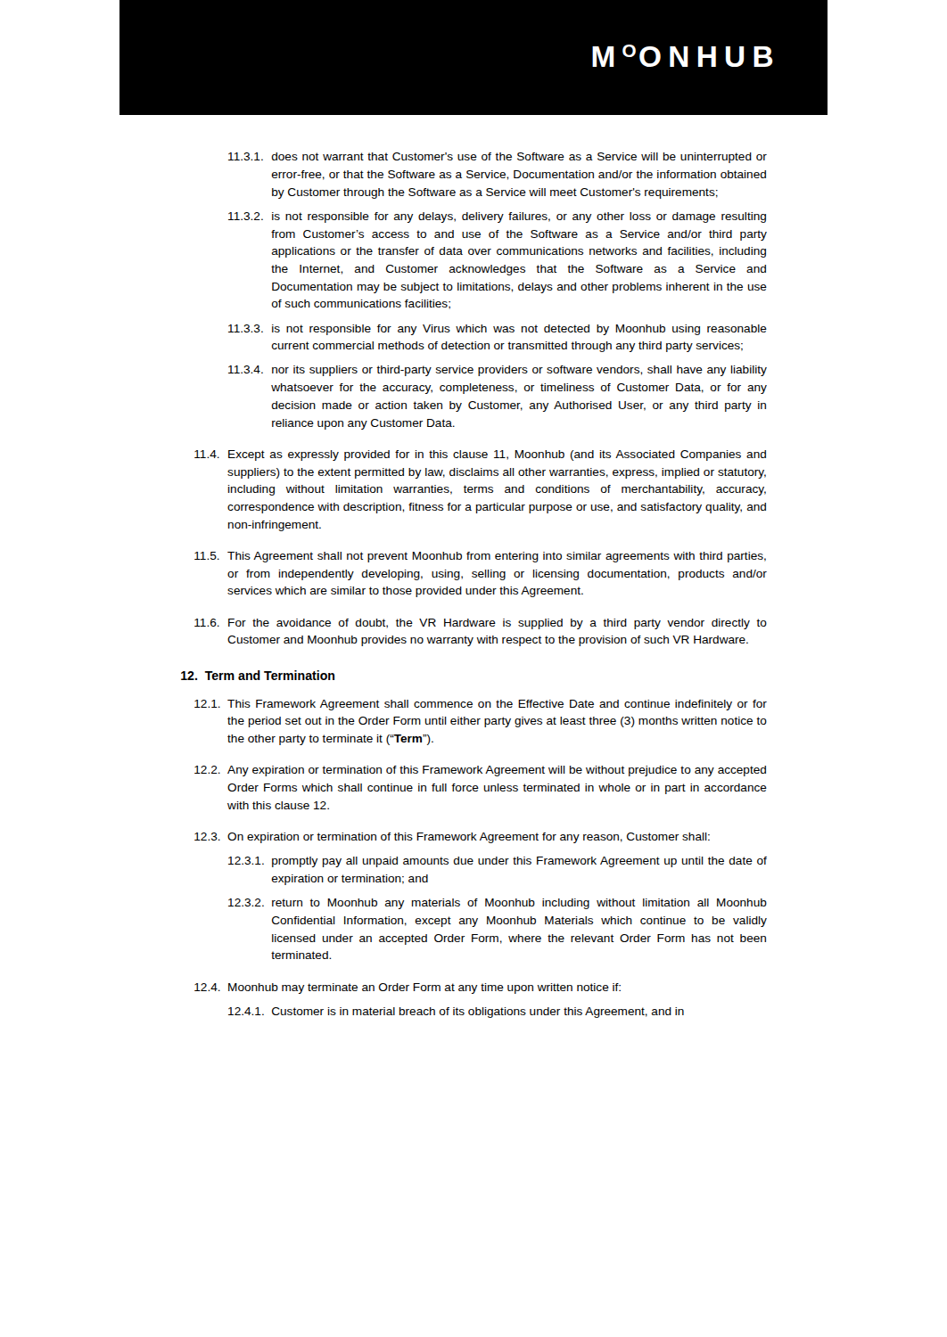MOONHUB
11.3.1.
does not warrant that Customer's use of the Software as a Service will be uninterrupted or error-free, or that the Software as a Service, Documentation and/or the information obtained by Customer through the Software as a Service will meet Customer's requirements;
11.3.2.
is not responsible for any delays, delivery failures, or any other loss or damage resulting from Customer’s access to and use of the Software as a Service and/or third party applications or the transfer of data over communications networks and facilities, including the Internet, and Customer acknowledges that the Software as a Service and Documentation may be subject to limitations, delays and other problems inherent in the use of such communications facilities;
11.3.3.
is not responsible for any Virus which was not detected by Moonhub using reasonable current commercial methods of detection or transmitted through any third party services;
11.3.4.
nor its suppliers or third-party service providers or software vendors, shall have any liability whatsoever for the accuracy, completeness, or timeliness of Customer Data, or for any decision made or action taken by Customer, any Authorised User, or any third party in reliance upon any Customer Data.
11.4.
Except as expressly provided for in this clause 11, Moonhub (and its Associated Companies and suppliers) to the extent permitted by law, disclaims all other warranties, express, implied or statutory, including without limitation warranties, terms and conditions of merchantability, accuracy, correspondence with description, fitness for a particular purpose or use, and satisfactory quality, and non-infringement.
11.5.
This Agreement shall not prevent Moonhub from entering into similar agreements with third parties, or from independently developing, using, selling or licensing documentation, products and/or services which are similar to those provided under this Agreement.
11.6.
For the avoidance of doubt, the VR Hardware is supplied by a third party vendor directly to Customer and Moonhub provides no warranty with respect to the provision of such VR Hardware.
12. Term and Termination
12.1.
This Framework Agreement shall commence on the Effective Date and continue indefinitely or for the period set out in the Order Form until either party gives at least three (3) months written notice to the other party to terminate it (“Term”).
12.2.
Any expiration or termination of this Framework Agreement will be without prejudice to any accepted Order Forms which shall continue in full force unless terminated in whole or in part in accordance with this clause 12.
12.3.
On expiration or termination of this Framework Agreement for any reason, Customer shall:
12.3.1.
promptly pay all unpaid amounts due under this Framework Agreement up until the date of expiration or termination; and
12.3.2.
return to Moonhub any materials of Moonhub including without limitation all Moonhub Confidential Information, except any Moonhub Materials which continue to be validly licensed under an accepted Order Form, where the relevant Order Form has not been terminated.
12.4.
Moonhub may terminate an Order Form at any time upon written notice if:
12.4.1.
Customer is in material breach of its obligations under this Agreement, and in